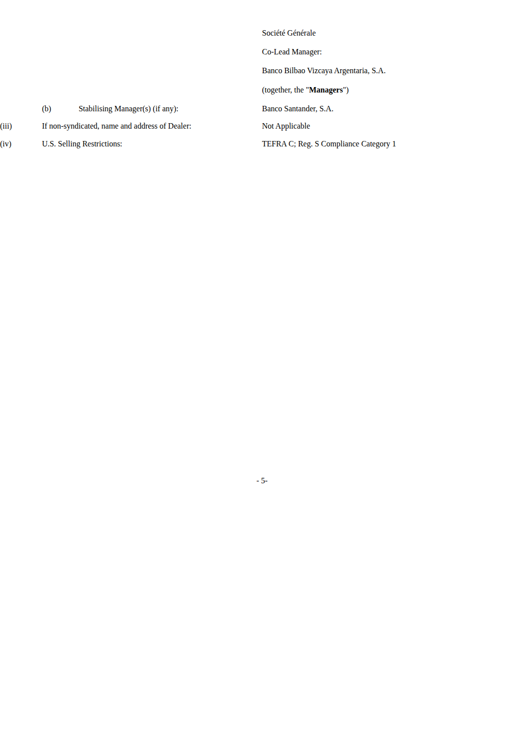Société Générale
Co-Lead Manager:
Banco Bilbao Vizcaya Argentaria, S.A.
(together, the "Managers")
| | (b) | Stabilising Manager(s) (if any): | Banco Santander, S.A. |
| (iii) | If non-syndicated, name and address of Dealer: | Not Applicable |
| (iv) | U.S. Selling Restrictions: | TEFRA C; Reg. S Compliance Category 1 |
- 5-